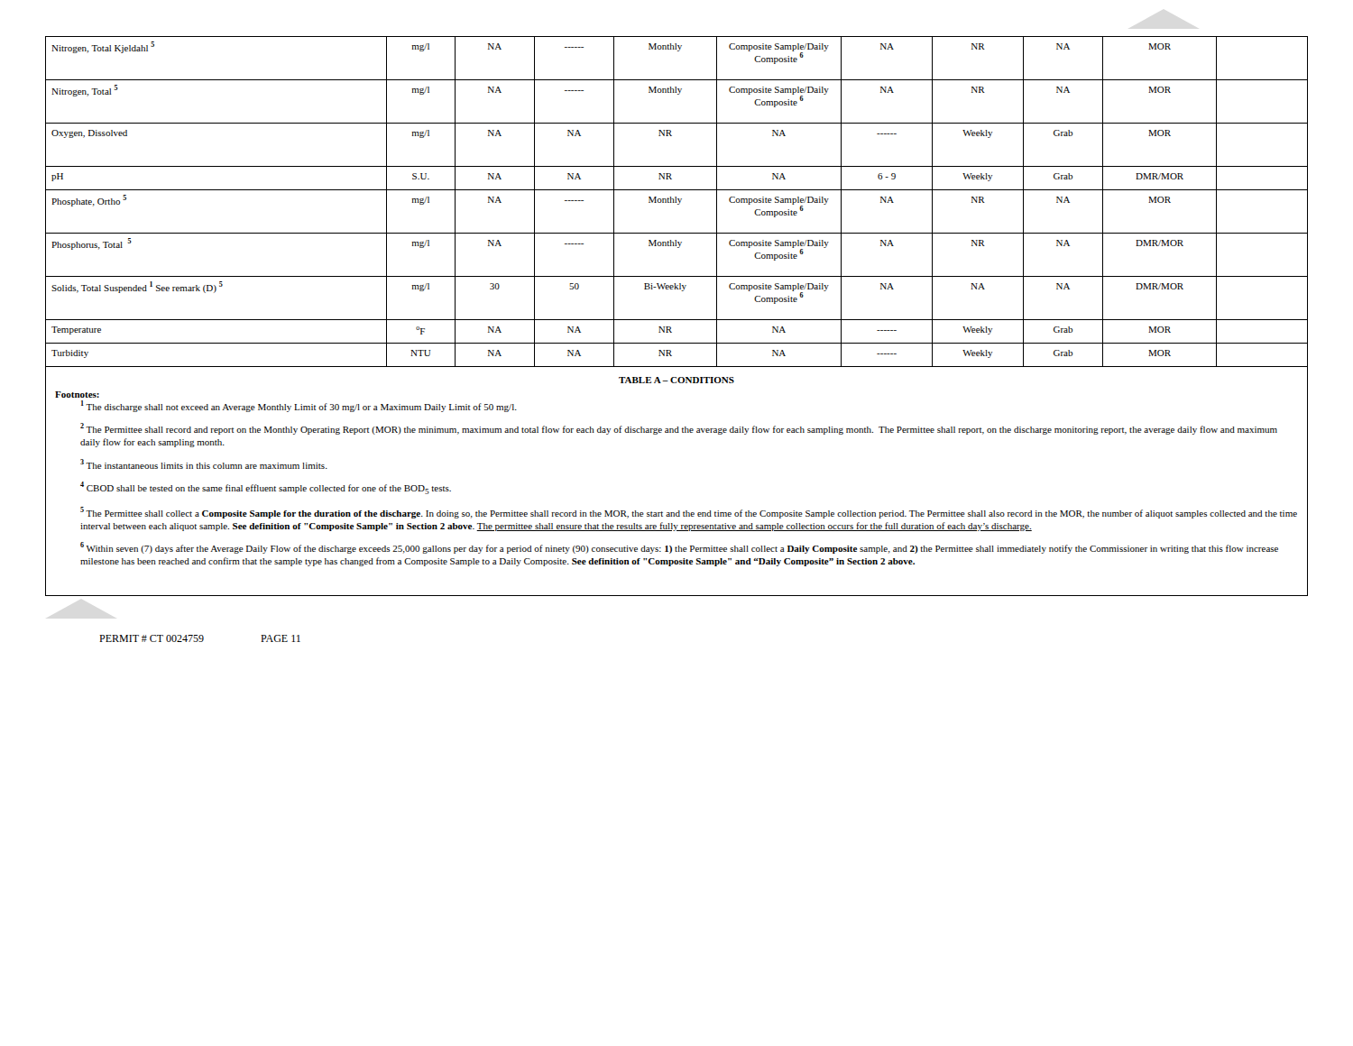| Nitrogen, Total Kjeldahl 5 | mg/l | NA | ------ | Monthly | Composite Sample/Daily Composite 6 | NA | NR | NA | MOR | |
| Nitrogen, Total 5 | mg/l | NA | ------ | Monthly | Composite Sample/Daily Composite 6 | NA | NR | NA | MOR | |
| Oxygen, Dissolved | mg/l | NA | NA | NR | NA | ------ | Weekly | Grab | MOR | |
| pH | S.U. | NA | NA | NR | NA | 6 - 9 | Weekly | Grab | DMR/MOR | |
| Phosphate, Ortho 5 | mg/l | NA | ------ | Monthly | Composite Sample/Daily Composite 6 | NA | NR | NA | MOR | |
| Phosphorus, Total 5 | mg/l | NA | ------ | Monthly | Composite Sample/Daily Composite 6 | NA | NR | NA | DMR/MOR | |
| Solids, Total Suspended 1 See remark (D) 5 | mg/l | 30 | 50 | Bi-Weekly | Composite Sample/Daily Composite 6 | NA | NA | NA | DMR/MOR | |
| Temperature | o F | NA | NA | NR | NA | ------ | Weekly | Grab | MOR | |
| Turbidity | NTU | NA | NA | NR | NA | ------ | Weekly | Grab | MOR | |
TABLE A – CONDITIONS
Footnotes:
1 The discharge shall not exceed an Average Monthly Limit of 30 mg/l or a Maximum Daily Limit of 50 mg/l.
2 The Permittee shall record and report on the Monthly Operating Report (MOR) the minimum, maximum and total flow for each day of discharge and the average daily flow for each sampling month. The Permittee shall report, on the discharge monitoring report, the average daily flow and maximum daily flow for each sampling month.
3 The instantaneous limits in this column are maximum limits.
4 CBOD shall be tested on the same final effluent sample collected for one of the BOD5 tests.
5 The Permittee shall collect a Composite Sample for the duration of the discharge. In doing so, the Permittee shall record in the MOR, the start and the end time of the Composite Sample collection period. The Permittee shall also record in the MOR, the number of aliquot samples collected and the time interval between each aliquot sample. See definition of "Composite Sample" in Section 2 above. The permittee shall ensure that the results are fully representative and sample collection occurs for the full duration of each day’s discharge.
6 Within seven (7) days after the Average Daily Flow of the discharge exceeds 25,000 gallons per day for a period of ninety (90) consecutive days: 1) the Permittee shall collect a Daily Composite sample, and 2) the Permittee shall immediately notify the Commissioner in writing that this flow increase milestone has been reached and confirm that the sample type has changed from a Composite Sample to a Daily Composite. See definition of "Composite Sample" and “Daily Composite” in Section 2 above.
PERMIT # CT 0024759 PAGE 11